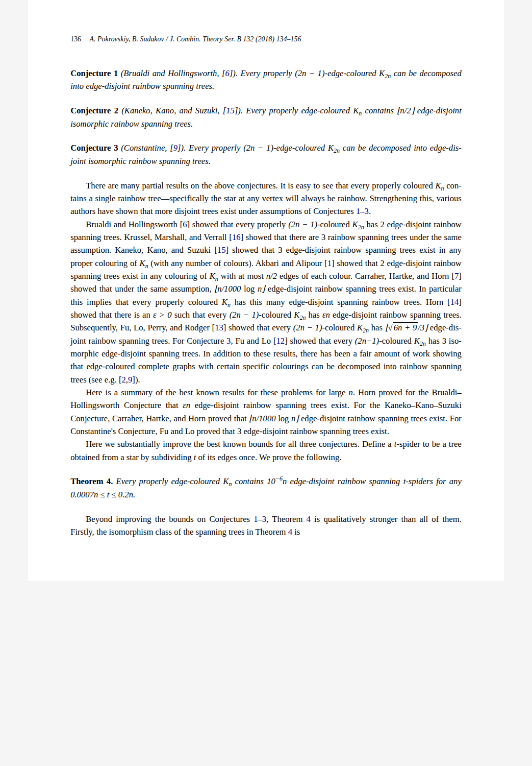136 A. Pokrovskiy, B. Sudakov / J. Combin. Theory Ser. B 132 (2018) 134–156
Conjecture 1 (Brualdi and Hollingsworth, [6]). Every properly (2n − 1)-edge-coloured K2n can be decomposed into edge-disjoint rainbow spanning trees.
Conjecture 2 (Kaneko, Kano, and Suzuki, [15]). Every properly edge-coloured Kn contains ⌊n/2⌋ edge-disjoint isomorphic rainbow spanning trees.
Conjecture 3 (Constantine, [9]). Every properly (2n − 1)-edge-coloured K2n can be decomposed into edge-disjoint isomorphic rainbow spanning trees.
There are many partial results on the above conjectures. It is easy to see that every properly coloured Kn contains a single rainbow tree—specifically the star at any vertex will always be rainbow. Strengthening this, various authors have shown that more disjoint trees exist under assumptions of Conjectures 1–3.
Brualdi and Hollingsworth [6] showed that every properly (2n − 1)-coloured K2n has 2 edge-disjoint rainbow spanning trees. Krussel, Marshall, and Verrall [16] showed that there are 3 rainbow spanning trees under the same assumption. Kaneko, Kano, and Suzuki [15] showed that 3 edge-disjoint rainbow spanning trees exist in any proper colouring of Kn (with any number of colours). Akbari and Alipour [1] showed that 2 edge-disjoint rainbow spanning trees exist in any colouring of Kn with at most n/2 edges of each colour. Carraher, Hartke, and Horn [7] showed that under the same assumption, ⌊n/1000 log n⌋ edge-disjoint rainbow spanning trees exist. In particular this implies that every properly coloured Kn has this many edge-disjoint spanning rainbow trees. Horn [14] showed that there is an ε > 0 such that every (2n − 1)-coloured K2n has εn edge-disjoint rainbow spanning trees. Subsequently, Fu, Lo, Perry, and Rodger [13] showed that every (2n − 1)-coloured K2n has ⌊√6n + 9/3⌋ edge-disjoint rainbow spanning trees. For Conjecture 3, Fu and Lo [12] showed that every (2n−1)-coloured K2n has 3 isomorphic edge-disjoint spanning trees. In addition to these results, there has been a fair amount of work showing that edge-coloured complete graphs with certain specific colourings can be decomposed into rainbow spanning trees (see e.g. [2,9]).
Here is a summary of the best known results for these problems for large n. Horn proved for the Brualdi–Hollingsworth Conjecture that εn edge-disjoint rainbow spanning trees exist. For the Kaneko–Kano–Suzuki Conjecture, Carraher, Hartke, and Horn proved that ⌊n/1000 log n⌋ edge-disjoint rainbow spanning trees exist. For Constantine's Conjecture, Fu and Lo proved that 3 edge-disjoint rainbow spanning trees exist.
Here we substantially improve the best known bounds for all three conjectures. Define a t-spider to be a tree obtained from a star by subdividing t of its edges once. We prove the following.
Theorem 4. Every properly edge-coloured Kn contains 10−6n edge-disjoint rainbow spanning t-spiders for any 0.0007n ≤ t ≤ 0.2n.
Beyond improving the bounds on Conjectures 1–3, Theorem 4 is qualitatively stronger than all of them. Firstly, the isomorphism class of the spanning trees in Theorem 4 is